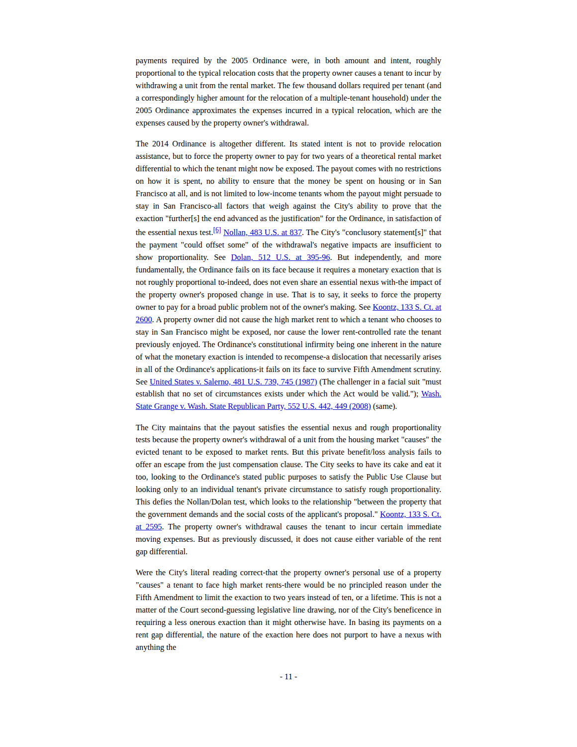payments required by the 2005 Ordinance were, in both amount and intent, roughly proportional to the typical relocation costs that the property owner causes a tenant to incur by withdrawing a unit from the rental market. The few thousand dollars required per tenant (and a correspondingly higher amount for the relocation of a multiple-tenant household) under the 2005 Ordinance approximates the expenses incurred in a typical relocation, which are the expenses caused by the property owner's withdrawal.
The 2014 Ordinance is altogether different. Its stated intent is not to provide relocation assistance, but to force the property owner to pay for two years of a theoretical rental market differential to which the tenant might now be exposed. The payout comes with no restrictions on how it is spent, no ability to ensure that the money be spent on housing or in San Francisco at all, and is not limited to low-income tenants whom the payout might persuade to stay in San Francisco-all factors that weigh against the City's ability to prove that the exaction "further[s] the end advanced as the justification" for the Ordinance, in satisfaction of the essential nexus test.[6] Nollan, 483 U.S. at 837. The City's "conclusory statement[s]" that the payment "could offset some" of the withdrawal's negative impacts are insufficient to show proportionality. See Dolan, 512 U.S. at 395-96. But independently, and more fundamentally, the Ordinance fails on its face because it requires a monetary exaction that is not roughly proportional to-indeed, does not even share an essential nexus with-the impact of the property owner's proposed change in use. That is to say, it seeks to force the property owner to pay for a broad public problem not of the owner's making. See Koontz, 133 S. Ct. at 2600. A property owner did not cause the high market rent to which a tenant who chooses to stay in San Francisco might be exposed, nor cause the lower rent-controlled rate the tenant previously enjoyed. The Ordinance's constitutional infirmity being one inherent in the nature of what the monetary exaction is intended to recompense-a dislocation that necessarily arises in all of the Ordinance's applications-it fails on its face to survive Fifth Amendment scrutiny. See United States v. Salerno, 481 U.S. 739, 745 (1987) (The challenger in a facial suit "must establish that no set of circumstances exists under which the Act would be valid."); Wash. State Grange v. Wash. State Republican Party, 552 U.S. 442, 449 (2008) (same).
The City maintains that the payout satisfies the essential nexus and rough proportionality tests because the property owner's withdrawal of a unit from the housing market "causes" the evicted tenant to be exposed to market rents. But this private benefit/loss analysis fails to offer an escape from the just compensation clause. The City seeks to have its cake and eat it too, looking to the Ordinance's stated public purposes to satisfy the Public Use Clause but looking only to an individual tenant's private circumstance to satisfy rough proportionality. This defies the Nollan/Dolan test, which looks to the relationship "between the property that the government demands and the social costs of the applicant's proposal." Koontz, 133 S. Ct. at 2595. The property owner's withdrawal causes the tenant to incur certain immediate moving expenses. But as previously discussed, it does not cause either variable of the rent gap differential.
Were the City's literal reading correct-that the property owner's personal use of a property "causes" a tenant to face high market rents-there would be no principled reason under the Fifth Amendment to limit the exaction to two years instead of ten, or a lifetime. This is not a matter of the Court second-guessing legislative line drawing, nor of the City's beneficence in requiring a less onerous exaction than it might otherwise have. In basing its payments on a rent gap differential, the nature of the exaction here does not purport to have a nexus with anything the
- 11 -